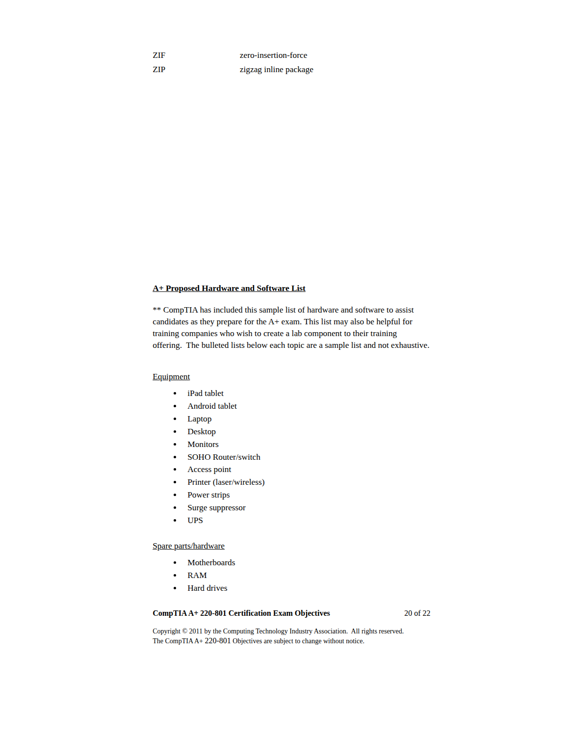| ZIF | zero-insertion-force |
| ZIP | zigzag inline package |
A+ Proposed Hardware and Software List
** CompTIA has included this sample list of hardware and software to assist candidates as they prepare for the A+ exam. This list may also be helpful for training companies who wish to create a lab component to their training offering. The bulleted lists below each topic are a sample list and not exhaustive.
Equipment
iPad tablet
Android tablet
Laptop
Desktop
Monitors
SOHO Router/switch
Access point
Printer (laser/wireless)
Power strips
Surge suppressor
UPS
Spare parts/hardware
Motherboards
RAM
Hard drives
CompTIA A+ 220-801 Certification Exam Objectives 20 of 22
Copyright © 2011 by the Computing Technology Industry Association. All rights reserved.
The CompTIA A+ 220-801 Objectives are subject to change without notice.